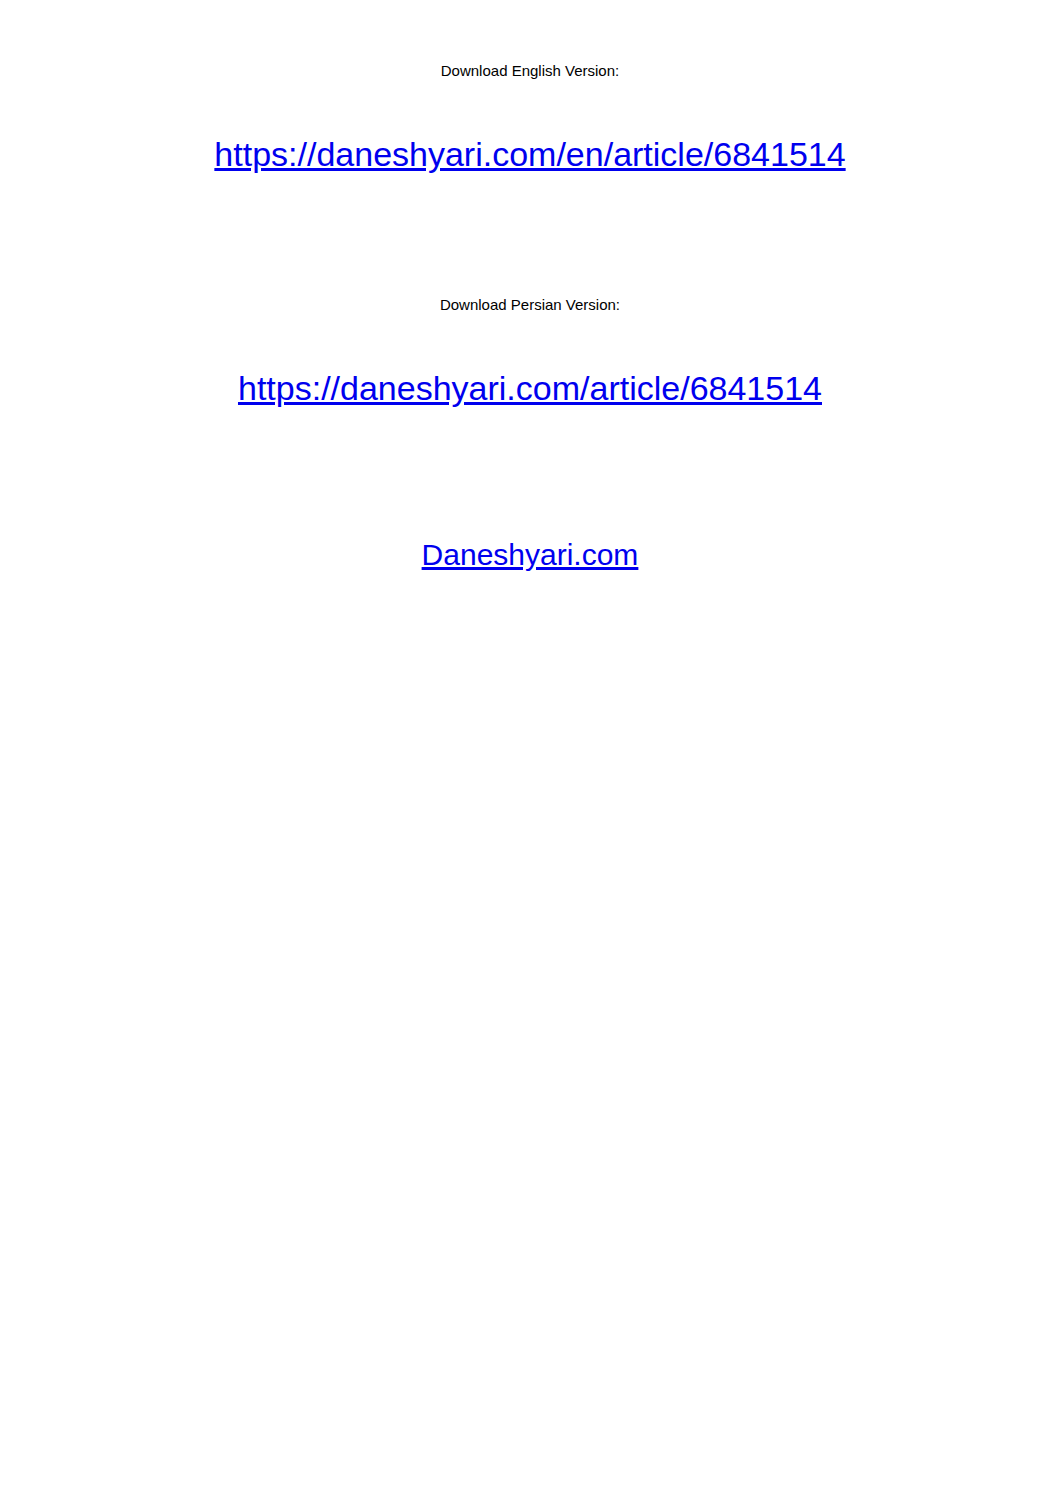Download English Version:
https://daneshyari.com/en/article/6841514
Download Persian Version:
https://daneshyari.com/article/6841514
Daneshyari.com